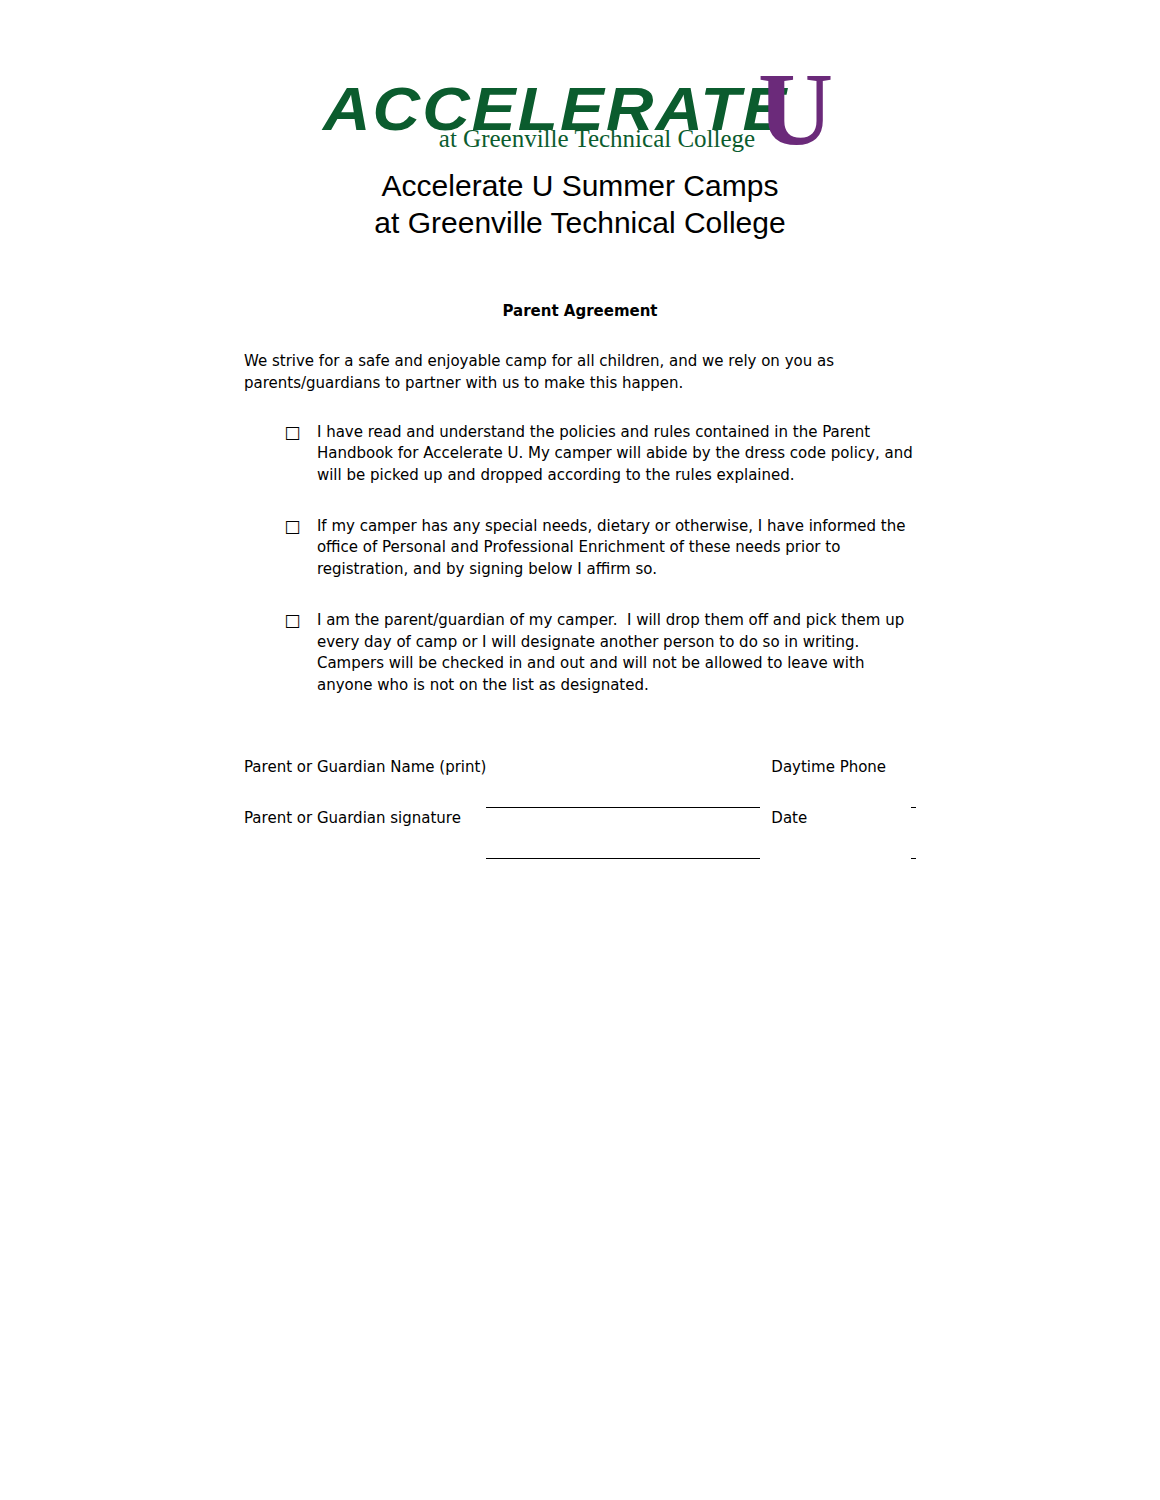ACCELERATE U
at Greenville Technical College
Accelerate U Summer Camps
at Greenville Technical College
Parent Agreement
We strive for a safe and enjoyable camp for all children, and we rely on you as parents/guardians to partner with us to make this happen.
I have read and understand the policies and rules contained in the Parent Handbook for Accelerate U. My camper will abide by the dress code policy, and will be picked up and dropped according to the rules explained.
If my camper has any special needs, dietary or otherwise, I have informed the office of Personal and Professional Enrichment of these needs prior to registration, and by signing below I affirm so.
I am the parent/guardian of my camper. I will drop them off and pick them up every day of camp or I will designate another person to do so in writing. Campers will be checked in and out and will not be allowed to leave with anyone who is not on the list as designated.
| Parent or Guardian Name (print) | | | Daytime Phone | |
| Parent or Guardian signature | | | Date | |